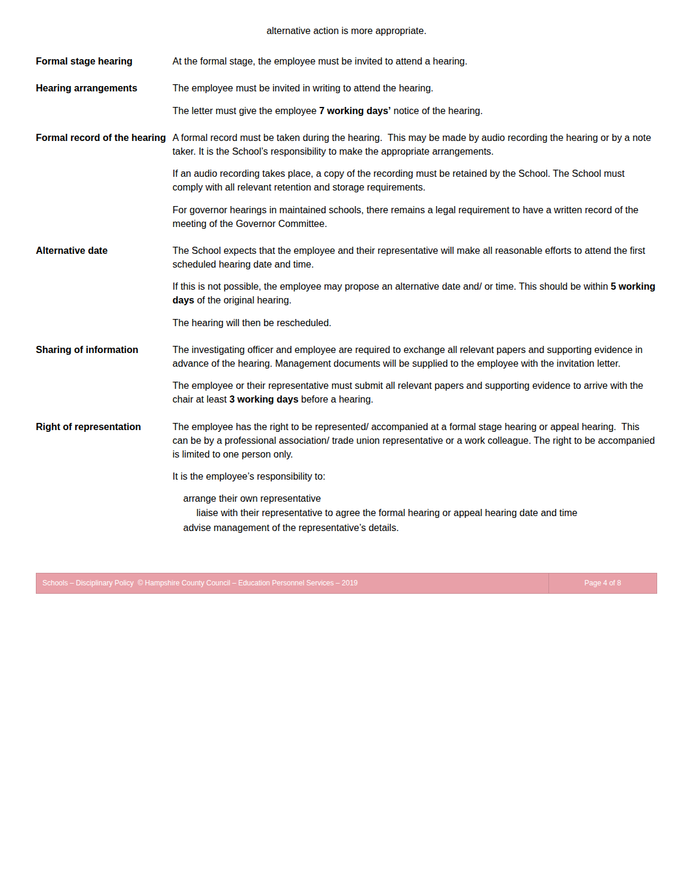alternative action is more appropriate.
| Formal stage hearing | At the formal stage, the employee must be invited to attend a hearing. |
| Hearing arrangements | The employee must be invited in writing to attend the hearing. The letter must give the employee 7 working days’ notice of the hearing. |
| Formal record of the hearing | A formal record must be taken during the hearing. This may be made by audio recording the hearing or by a note taker. It is the School’s responsibility to make the appropriate arrangements. If an audio recording takes place, a copy of the recording must be retained by the School. The School must comply with all relevant retention and storage requirements. For governor hearings in maintained schools, there remains a legal requirement to have a written record of the meeting of the Governor Committee. |
| Alternative date | The School expects that the employee and their representative will make all reasonable efforts to attend the first scheduled hearing date and time. If this is not possible, the employee may propose an alternative date and/ or time. This should be within 5 working days of the original hearing. The hearing will then be rescheduled. |
| Sharing of information | The investigating officer and employee are required to exchange all relevant papers and supporting evidence in advance of the hearing. Management documents will be supplied to the employee with the invitation letter. The employee or their representative must submit all relevant papers and supporting evidence to arrive with the chair at least 3 working days before a hearing. |
| Right of representation | The employee has the right to be represented/ accompanied at a formal stage hearing or appeal hearing. This can be by a professional association/ trade union representative or a work colleague. The right to be accompanied is limited to one person only. It is the employee’s responsibility to: arrange their own representative liaise with their representative to agree the formal hearing or appeal hearing date and time advise management of the representative’s details. |
Schools – Disciplinary Policy © Hampshire County Council – Education Personnel Services – 2019
Page 4 of 8